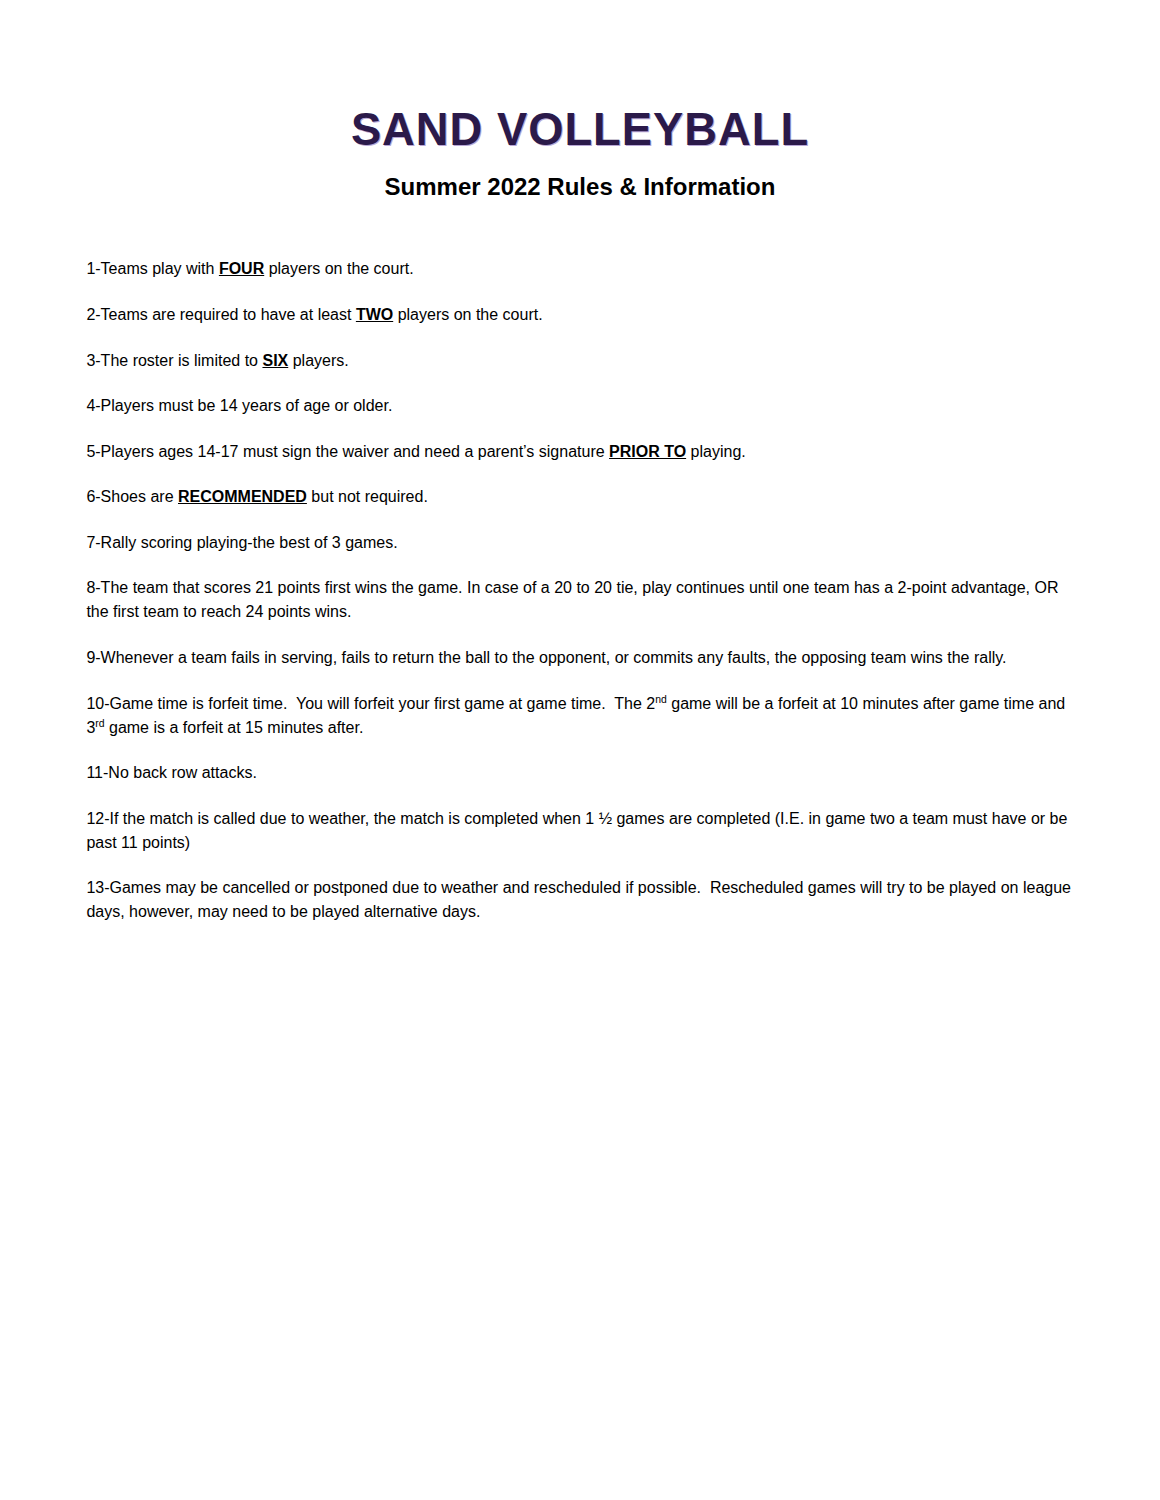SAND VOLLEYBALL
Summer 2022 Rules & Information
1-Teams play with FOUR players on the court.
2-Teams are required to have at least TWO players on the court.
3-The roster is limited to SIX players.
4-Players must be 14 years of age or older.
5-Players ages 14-17 must sign the waiver and need a parent’s signature PRIOR TO playing.
6-Shoes are RECOMMENDED but not required.
7-Rally scoring playing-the best of 3 games.
8-The team that scores 21 points first wins the game. In case of a 20 to 20 tie, play continues until one team has a 2-point advantage, OR the first team to reach 24 points wins.
9-Whenever a team fails in serving, fails to return the ball to the opponent, or commits any faults, the opposing team wins the rally.
10-Game time is forfeit time. You will forfeit your first game at game time. The 2nd game will be a forfeit at 10 minutes after game time and 3rd game is a forfeit at 15 minutes after.
11-No back row attacks.
12-If the match is called due to weather, the match is completed when 1 ½ games are completed (I.E. in game two a team must have or be past 11 points)
13-Games may be cancelled or postponed due to weather and rescheduled if possible. Rescheduled games will try to be played on league days, however, may need to be played alternative days.